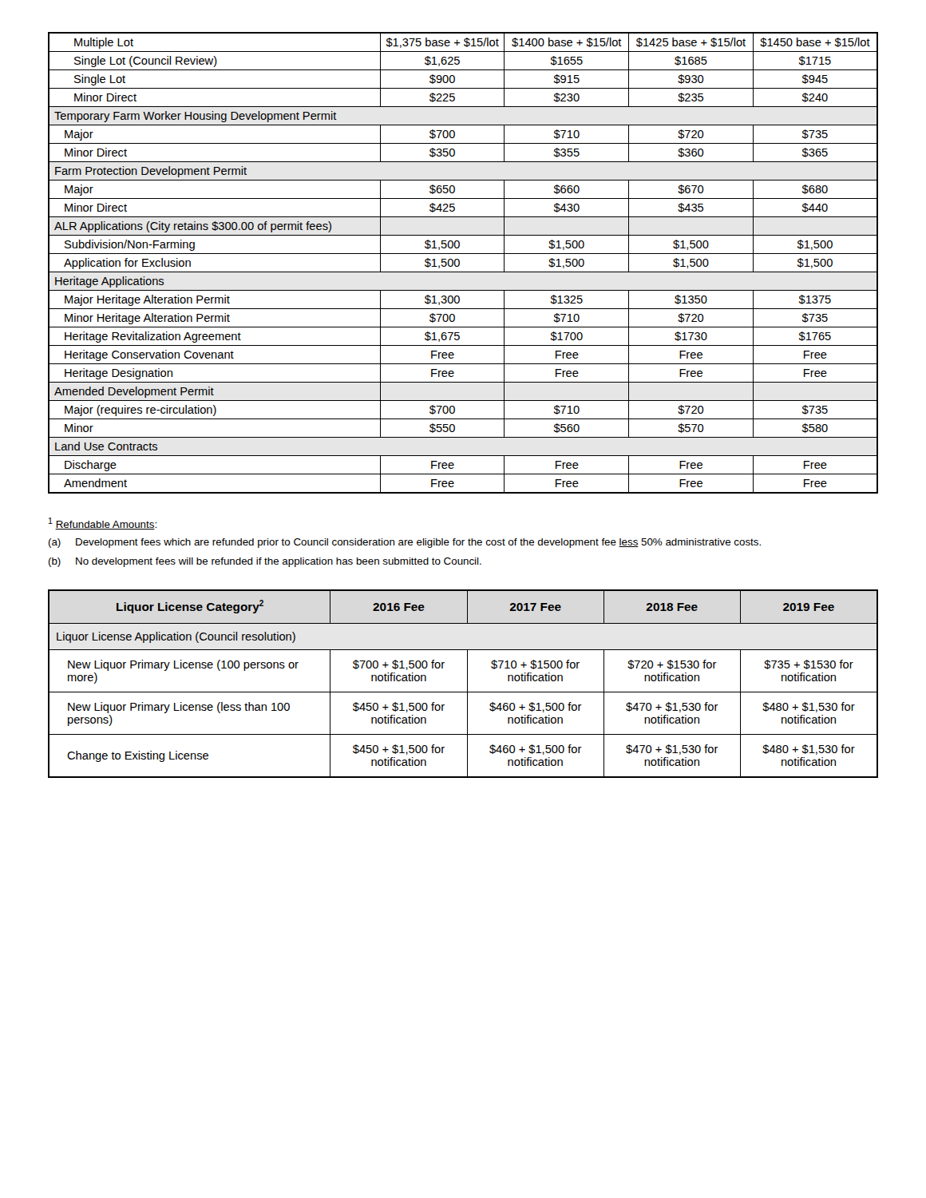| Multiple Lot | $1,375 base + $15/lot | $1400 base + $15/lot | $1425 base + $15/lot | $1450 base + $15/lot |
| Single Lot (Council Review) | $1,625 | $1655 | $1685 | $1715 |
| Single Lot | $900 | $915 | $930 | $945 |
| Minor Direct | $225 | $230 | $235 | $240 |
| Temporary Farm Worker Housing Development Permit |
| Major | $700 | $710 | $720 | $735 |
| Minor Direct | $350 | $355 | $360 | $365 |
| Farm Protection Development Permit |
| Major | $650 | $660 | $670 | $680 |
| Minor Direct | $425 | $430 | $435 | $440 |
| ALR Applications (City retains $300.00 of permit fees) | | | | |
| Subdivision/Non-Farming | $1,500 | $1,500 | $1,500 | $1,500 |
| Application for Exclusion | $1,500 | $1,500 | $1,500 | $1,500 |
| Heritage Applications |
| Major Heritage Alteration Permit | $1,300 | $1325 | $1350 | $1375 |
| Minor Heritage Alteration Permit | $700 | $710 | $720 | $735 |
| Heritage Revitalization Agreement | $1,675 | $1700 | $1730 | $1765 |
| Heritage Conservation Covenant | Free | Free | Free | Free |
| Heritage Designation | Free | Free | Free | Free |
| Amended Development Permit | | | | |
| Major (requires re-circulation) | $700 | $710 | $720 | $735 |
| Minor | $550 | $560 | $570 | $580 |
| Land Use Contracts |
| Discharge | Free | Free | Free | Free |
| Amendment | Free | Free | Free | Free |
1 Refundable Amounts:
(a) Development fees which are refunded prior to Council consideration are eligible for the cost of the development fee less 50% administrative costs.
(b) No development fees will be refunded if the application has been submitted to Council.
| Liquor License Category 2 | 2016 Fee | 2017 Fee | 2018 Fee | 2019 Fee |
| --- | --- | --- | --- | --- |
| Liquor License Application (Council resolution) |
| New Liquor Primary License (100 persons or more) | $700 + $1,500 for notification | $710 + $1500 for notification | $720 + $1530 for notification | $735 + $1530 for notification |
| New Liquor Primary License (less than 100 persons) | $450 + $1,500 for notification | $460 + $1,500 for notification | $470 + $1,530 for notification | $480 + $1,530 for notification |
| Change to Existing License | $450 + $1,500 for notification | $460 + $1,500 for notification | $470 + $1,530 for notification | $480 + $1,530 for notification |